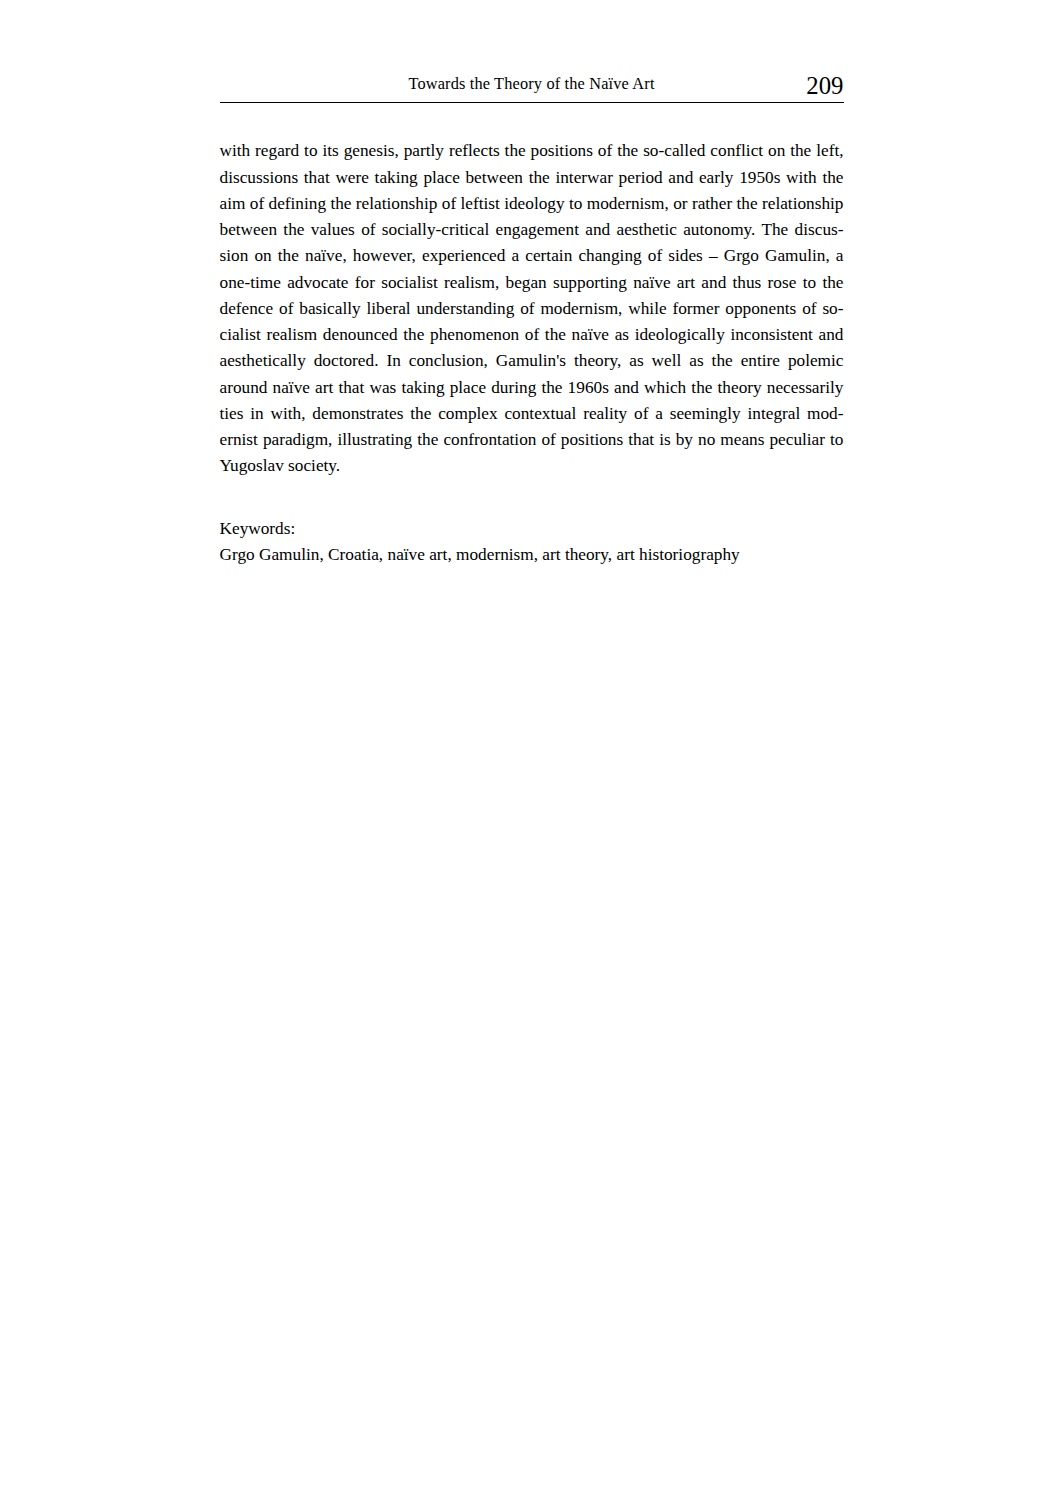Towards the Theory of the Naïve Art 209
with regard to its genesis, partly reflects the positions of the so-called conflict on the left, discussions that were taking place between the interwar period and early 1950s with the aim of defining the relationship of leftist ideology to modernism, or rather the relationship between the values of socially-critical engagement and aesthetic autonomy. The discussion on the naïve, however, experienced a certain changing of sides – Grgo Gamulin, a one-time advocate for socialist realism, began supporting naïve art and thus rose to the defence of basically liberal understanding of modernism, while former opponents of socialist realism denounced the phenomenon of the naïve as ideologically inconsistent and aesthetically doctored. In conclusion, Gamulin's theory, as well as the entire polemic around naïve art that was taking place during the 1960s and which the theory necessarily ties in with, demonstrates the complex contextual reality of a seemingly integral modernist paradigm, illustrating the confrontation of positions that is by no means peculiar to Yugoslav society.
Keywords:
Grgo Gamulin, Croatia, naïve art, modernism, art theory, art historiography